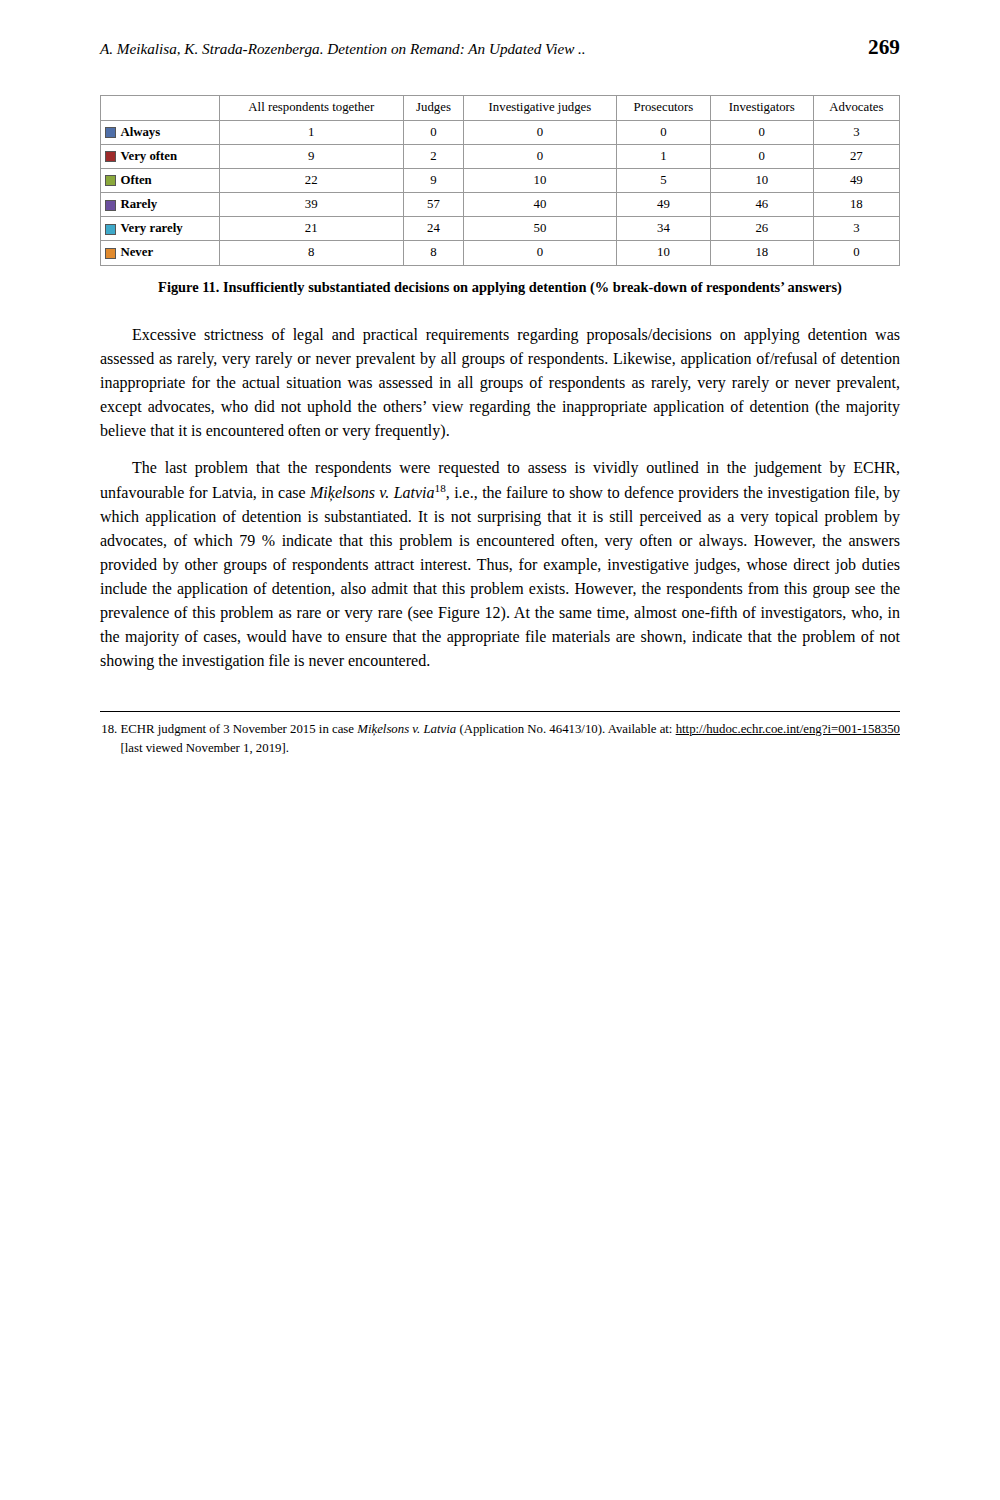A. Meikalisa, K. Strada-Rozenberga. Detention on Remand: An Updated View .. 269
| | All respondents together | Judges | Investigative judges | Prosecutors | Investigators | Advocates |
| --- | --- | --- | --- | --- | --- | --- |
| Always | 1 | 0 | 0 | 0 | 0 | 3 |
| Very often | 9 | 2 | 0 | 1 | 0 | 27 |
| Often | 22 | 9 | 10 | 5 | 10 | 49 |
| Rarely | 39 | 57 | 40 | 49 | 46 | 18 |
| Very rarely | 21 | 24 | 50 | 34 | 26 | 3 |
| Never | 8 | 8 | 0 | 10 | 18 | 0 |
Figure 11. Insufficiently substantiated decisions on applying detention (% break-down of respondents’ answers)
Excessive strictness of legal and practical requirements regarding proposals/decisions on applying detention was assessed as rarely, very rarely or never prevalent by all groups of respondents. Likewise, application of/refusal of detention inappropriate for the actual situation was assessed in all groups of respondents as rarely, very rarely or never prevalent, except advocates, who did not uphold the others’ view regarding the inappropriate application of detention (the majority believe that it is encountered often or very frequently).
The last problem that the respondents were requested to assess is vividly outlined in the judgement by ECHR, unfavourable for Latvia, in case Miķelsons v. Latvia18, i.e., the failure to show to defence providers the investigation file, by which application of detention is substantiated. It is not surprising that it is still perceived as a very topical problem by advocates, of which 79 % indicate that this problem is encountered often, very often or always. However, the answers provided by other groups of respondents attract interest. Thus, for example, investigative judges, whose direct job duties include the application of detention, also admit that this problem exists. However, the respondents from this group see the prevalence of this problem as rare or very rare (see Figure 12). At the same time, almost one-fifth of investigators, who, in the majority of cases, would have to ensure that the appropriate file materials are shown, indicate that the problem of not showing the investigation file is never encountered.
ECHR judgment of 3 November 2015 in case Miķelsons v. Latvia (Application No. 46413/10). Available at: http://hudoc.echr.coe.int/eng?i=001-158350 [last viewed November 1, 2019].